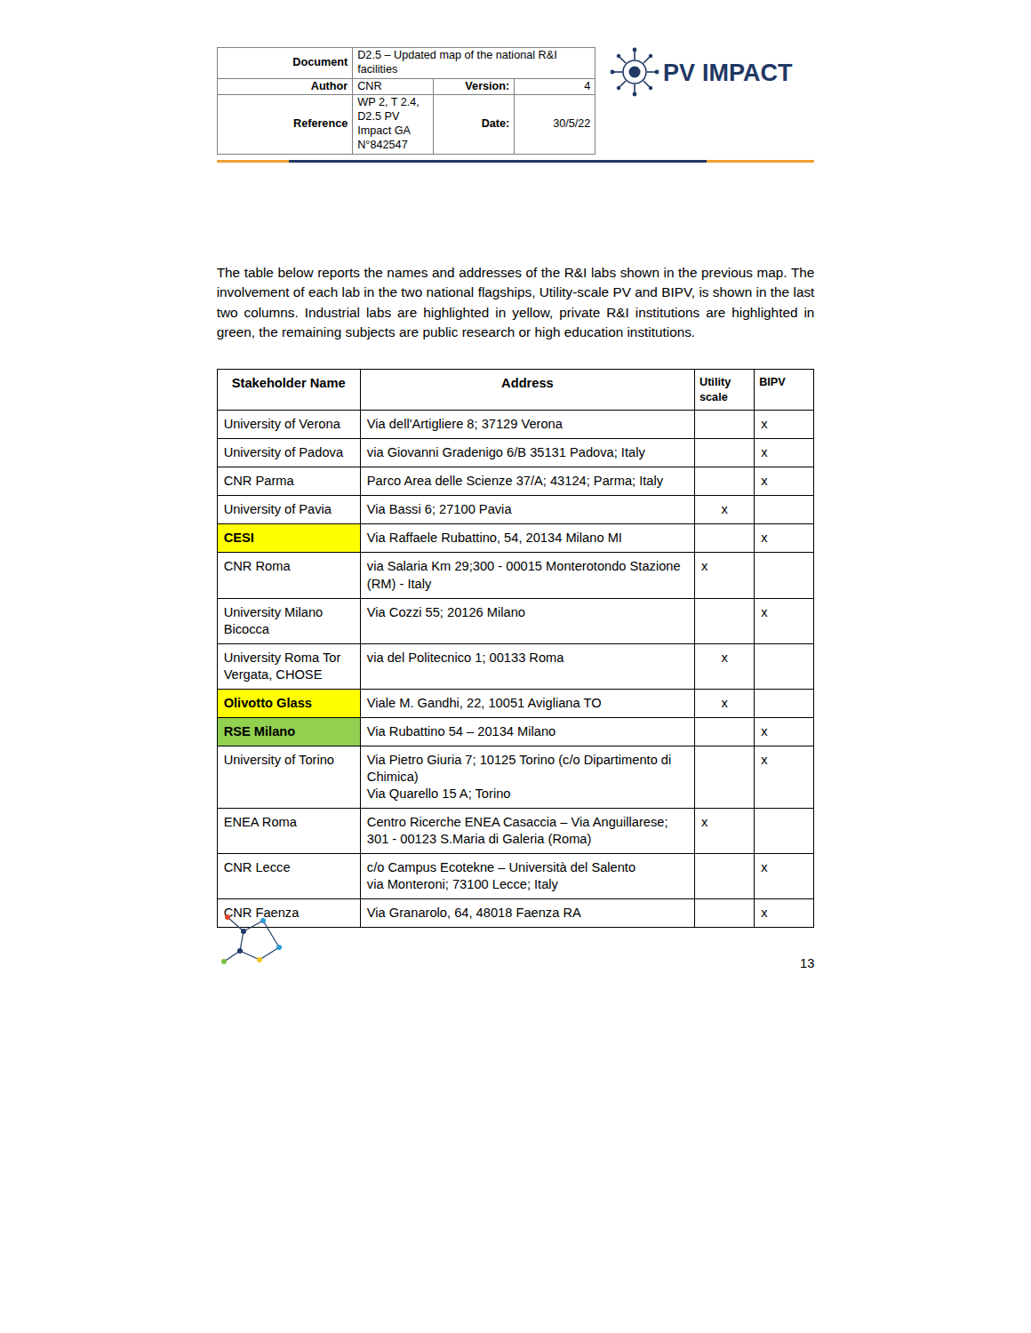| Document | D2.5 – Updated map of the national R&I facilities |
| Author | CNR | Version: | 4 |
| Reference | WP 2, T 2.4, D2.5 PV Impact GA N°842547 | Date: | 30/5/22 |
PV IMPACT
The table below reports the names and addresses of the R&I labs shown in the previous map. The involvement of each lab in the two national flagships, Utility-scale PV and BIPV, is shown in the last two columns. Industrial labs are highlighted in yellow, private R&I institutions are highlighted in green, the remaining subjects are public research or high education institutions.
| Stakeholder Name | Address | Utility scale | BIPV |
| --- | --- | --- | --- |
| University of Verona | Via dell'Artigliere 8; 37129 Verona | | x |
| University of Padova | via Giovanni Gradenigo 6/B 35131 Padova; Italy | | x |
| CNR Parma | Parco Area delle Scienze 37/A; 43124; Parma; Italy | | x |
| University of Pavia | Via Bassi 6; 27100 Pavia | x | |
| CESI | Via Raffaele Rubattino, 54, 20134 Milano MI | | x |
| CNR Roma | via Salaria Km 29;300 - 00015 Monterotondo Stazione (RM) - Italy | x | |
| University Milano Bicocca | Via Cozzi 55; 20126 Milano | | x |
| University Roma Tor Vergata, CHOSE | via del Politecnico 1; 00133 Roma | x | |
| Olivotto Glass | Viale M. Gandhi, 22, 10051 Avigliana TO | x | |
| RSE Milano | Via Rubattino 54 – 20134 Milano | | x |
| University of Torino | Via Pietro Giuria 7; 10125 Torino (c/o Dipartimento di Chimica) Via Quarello 15 A; Torino | | x |
| ENEA Roma | Centro Ricerche ENEA Casaccia – Via Anguillarese; 301 - 00123 S.Maria di Galeria (Roma) | x | |
| CNR Lecce | c/o Campus Ecotekne – Università del Salento via Monteroni; 73100 Lecce; Italy | | x |
| CNR Faenza | Via Granarolo, 64, 48018 Faenza RA | | x |
13